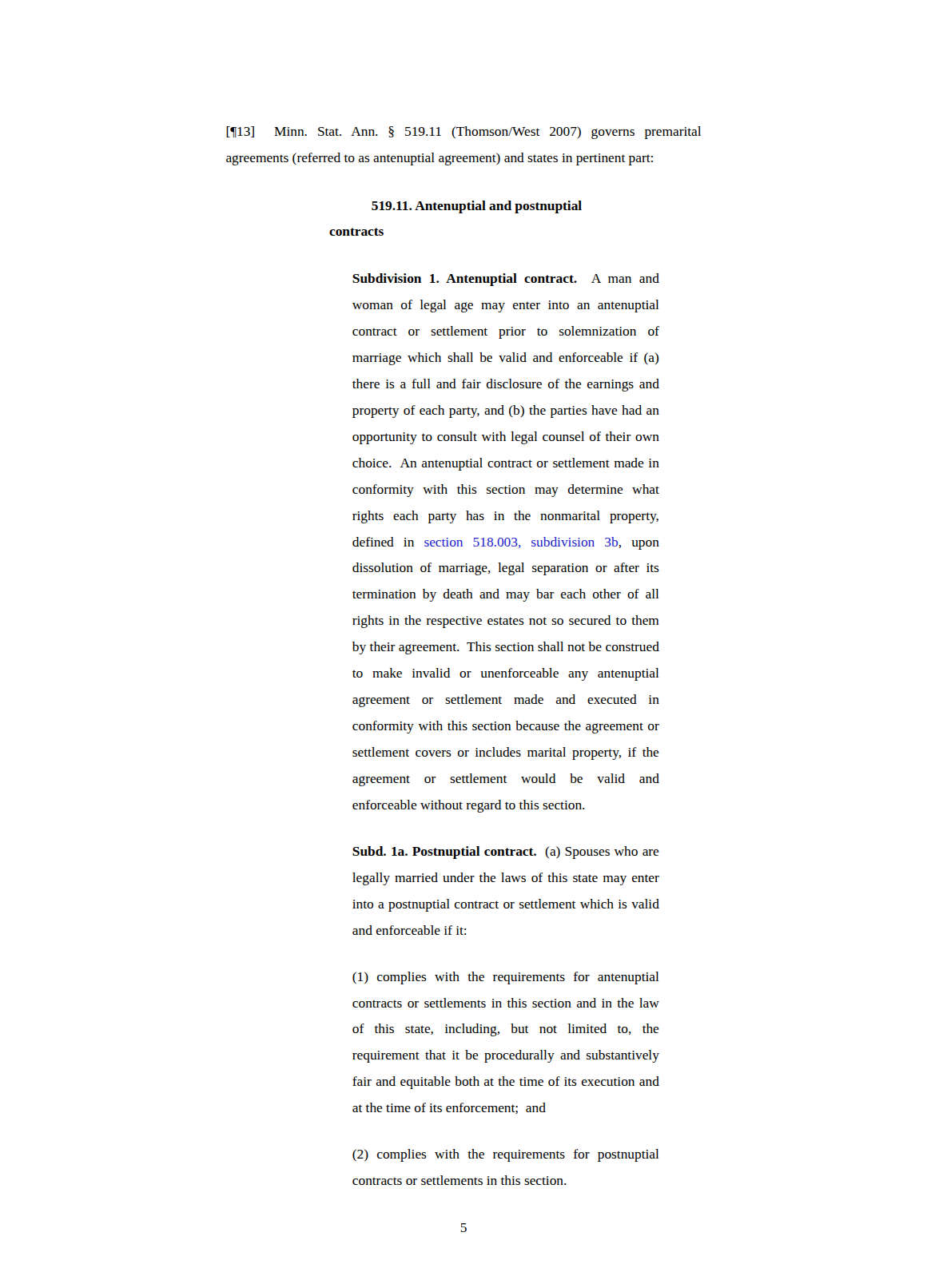[¶13] Minn. Stat. Ann. § 519.11 (Thomson/West 2007) governs premarital agreements (referred to as antenuptial agreement) and states in pertinent part:
519.11. Antenuptial and postnuptial contracts
Subdivision 1. Antenuptial contract. A man and woman of legal age may enter into an antenuptial contract or settlement prior to solemnization of marriage which shall be valid and enforceable if (a) there is a full and fair disclosure of the earnings and property of each party, and (b) the parties have had an opportunity to consult with legal counsel of their own choice. An antenuptial contract or settlement made in conformity with this section may determine what rights each party has in the nonmarital property, defined in section 518.003, subdivision 3b, upon dissolution of marriage, legal separation or after its termination by death and may bar each other of all rights in the respective estates not so secured to them by their agreement. This section shall not be construed to make invalid or unenforceable any antenuptial agreement or settlement made and executed in conformity with this section because the agreement or settlement covers or includes marital property, if the agreement or settlement would be valid and enforceable without regard to this section.
Subd. 1a. Postnuptial contract. (a) Spouses who are legally married under the laws of this state may enter into a postnuptial contract or settlement which is valid and enforceable if it:
(1) complies with the requirements for antenuptial contracts or settlements in this section and in the law of this state, including, but not limited to, the requirement that it be procedurally and substantively fair and equitable both at the time of its execution and at the time of its enforcement; and
(2) complies with the requirements for postnuptial contracts or settlements in this section.
5